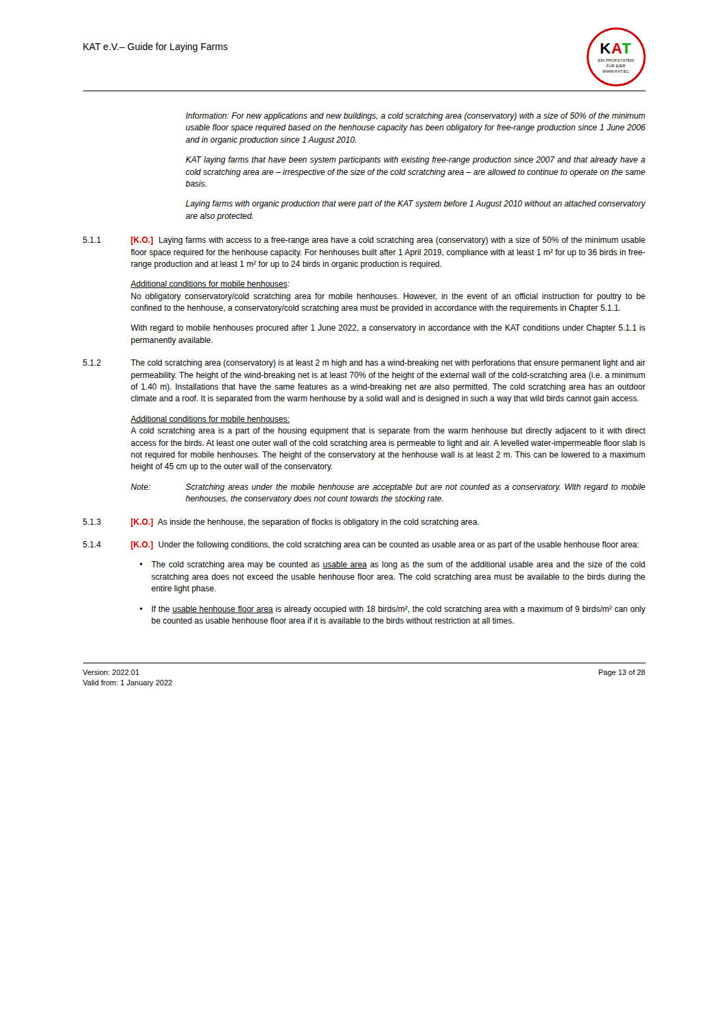KAT e.V.– Guide for Laying Farms
KAT
EIN PRÜFSYSTEM
FÜR EIER
WWW.KAT.EC
Information: For new applications and new buildings, a cold scratching area (conservatory) with a size of 50% of the minimum usable floor space required based on the henhouse capacity has been obligatory for free-range production since 1 June 2006 and in organic production since 1 August 2010.
KAT laying farms that have been system participants with existing free-range production since 2007 and that already have a cold scratching area are – irrespective of the size of the cold scratching area – are allowed to continue to operate on the same basis.
Laying farms with organic production that were part of the KAT system before 1 August 2010 without an attached conservatory are also protected.
5.1.1
[K.O.] Laying farms with access to a free-range area have a cold scratching area (conservatory) with a size of 50% of the minimum usable floor space required for the henhouse capacity. For henhouses built after 1 April 2019, compliance with at least 1 m² for up to 36 birds in free-range production and at least 1 m² for up to 24 birds in organic production is required.
Additional conditions for mobile henhouses:
No obligatory conservatory/cold scratching area for mobile henhouses. However, in the event of an official instruction for poultry to be confined to the henhouse, a conservatory/cold scratching area must be provided in accordance with the requirements in Chapter 5.1.1.
With regard to mobile henhouses procured after 1 June 2022, a conservatory in accordance with the KAT conditions under Chapter 5.1.1 is permanently available.
5.1.2
The cold scratching area (conservatory) is at least 2 m high and has a wind-breaking net with perforations that ensure permanent light and air permeability. The height of the wind-breaking net is at least 70% of the height of the external wall of the cold-scratching area (i.e. a minimum of 1.40 m). Installations that have the same features as a wind-breaking net are also permitted. The cold scratching area has an outdoor climate and a roof. It is separated from the warm henhouse by a solid wall and is designed in such a way that wild birds cannot gain access.
Additional conditions for mobile henhouses:
A cold scratching area is a part of the housing equipment that is separate from the warm henhouse but directly adjacent to it with direct access for the birds. At least one outer wall of the cold scratching area is permeable to light and air. A levelled water-impermeable floor slab is not required for mobile henhouses. The height of the conservatory at the henhouse wall is at least 2 m. This can be lowered to a maximum height of 45 cm up to the outer wall of the conservatory.
Note:
Scratching areas under the mobile henhouse are acceptable but are not counted as a conservatory. With regard to mobile henhouses, the conservatory does not count towards the stocking rate.
5.1.3
[K.O.] As inside the henhouse, the separation of flocks is obligatory in the cold scratching area.
5.1.4
[K.O.] Under the following conditions, the cold scratching area can be counted as usable area or as part of the usable henhouse floor area:
•
The cold scratching area may be counted as usable area as long as the sum of the additional usable area and the size of the cold scratching area does not exceed the usable henhouse floor area. The cold scratching area must be available to the birds during the entire light phase.
•
If the usable henhouse floor area is already occupied with 18 birds/m², the cold scratching area with a maximum of 9 birds/m² can only be counted as usable henhouse floor area if it is available to the birds without restriction at all times.
Version: 2022.01
Valid from: 1 January 2022
Page 13 of 28